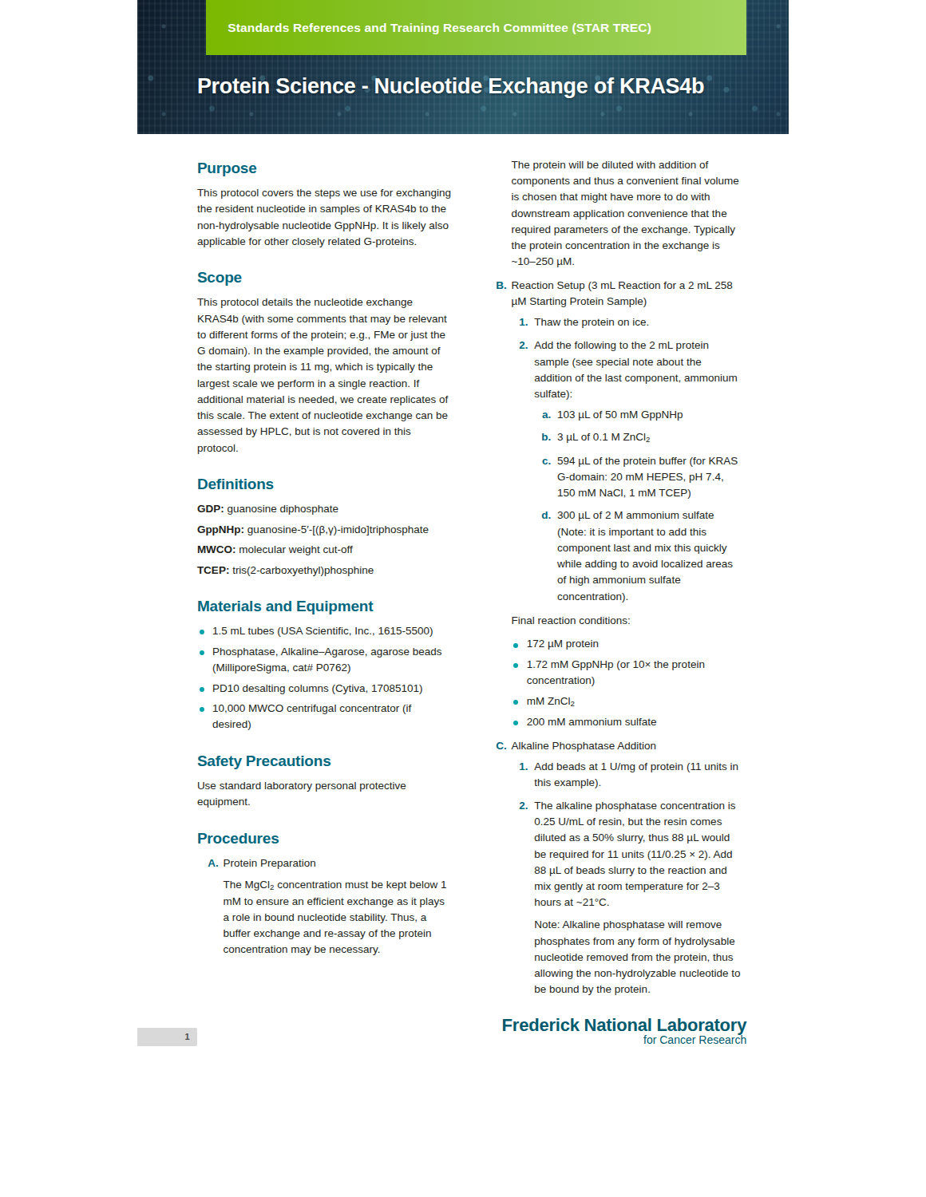Standards References and Training Research Committee (STAR TREC)
Protein Science - Nucleotide Exchange of KRAS4b
Purpose
This protocol covers the steps we use for exchanging the resident nucleotide in samples of KRAS4b to the non-hydrolysable nucleotide GppNHp. It is likely also applicable for other closely related G-proteins.
Scope
This protocol details the nucleotide exchange KRAS4b (with some comments that may be relevant to different forms of the protein; e.g., FMe or just the G domain). In the example provided, the amount of the starting protein is 11 mg, which is typically the largest scale we perform in a single reaction. If additional material is needed, we create replicates of this scale. The extent of nucleotide exchange can be assessed by HPLC, but is not covered in this protocol.
Definitions
GDP: guanosine diphosphate
GppNHp: guanosine-5′-[(β,γ)-imido]triphosphate
MWCO: molecular weight cut-off
TCEP: tris(2-carboxyethyl)phosphine
Materials and Equipment
1.5 mL tubes (USA Scientific, Inc., 1615-5500)
Phosphatase, Alkaline–Agarose, agarose beads (MilliporeSigma, cat# P0762)
PD10 desalting columns (Cytiva, 17085101)
10,000 MWCO centrifugal concentrator (if desired)
Safety Precautions
Use standard laboratory personal protective equipment.
Procedures
Protein Preparation
The MgCl2 concentration must be kept below 1 mM to ensure an efficient exchange as it plays a role in bound nucleotide stability. Thus, a buffer exchange and re-assay of the protein concentration may be necessary.
The protein will be diluted with addition of components and thus a convenient final volume is chosen that might have more to do with downstream application convenience that the required parameters of the exchange. Typically the protein concentration in the exchange is ~10–250 µM.
Reaction Setup (3 mL Reaction for a 2 mL 258 µM Starting Protein Sample)
Thaw the protein on ice.
Add the following to the 2 mL protein sample (see special note about the addition of the last component, ammonium sulfate):
103 µL of 50 mM GppNHp
3 µL of 0.1 M ZnCl2
594 µL of the protein buffer (for KRAS G-domain: 20 mM HEPES, pH 7.4, 150 mM NaCl, 1 mM TCEP)
300 µL of 2 M ammonium sulfate (Note: it is important to add this component last and mix this quickly while adding to avoid localized areas of high ammonium sulfate concentration).
Final reaction conditions:
172 µM protein
1.72 mM GppNHp (or 10× the protein concentration)
mM ZnCl2
200 mM ammonium sulfate
Alkaline Phosphatase Addition
Add beads at 1 U/mg of protein (11 units in this example).
The alkaline phosphatase concentration is 0.25 U/mL of resin, but the resin comes diluted as a 50% slurry, thus 88 µL would be required for 11 units (11/0.25 × 2). Add 88 µL of beads slurry to the reaction and mix gently at room temperature for 2–3 hours at ~21°C.
Note: Alkaline phosphatase will remove phosphates from any form of hydrolysable nucleotide removed from the protein, thus allowing the non-hydrolyzable nucleotide to be bound by the protein.
1
Frederick National Laboratory
for Cancer Research